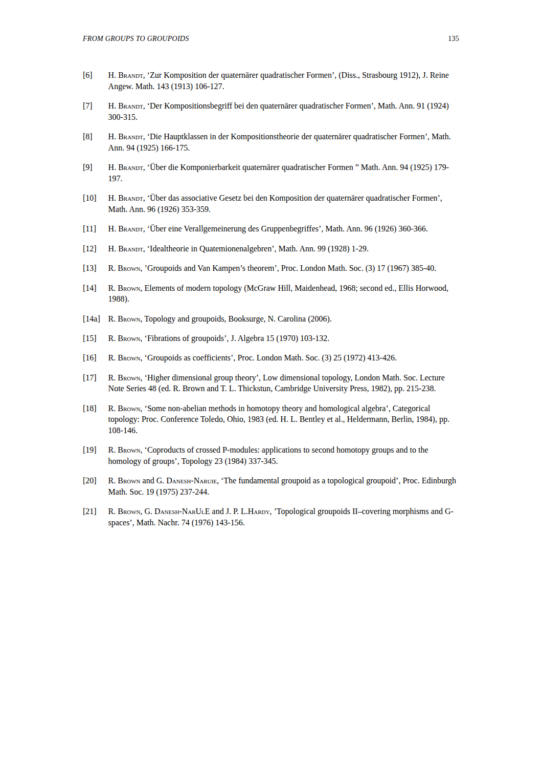FROM GROUPS TO GROUPOIDS 135
[6] H. Brandt, ‘Zur Komposition der quaternärer quadratischer Formen’, (Diss., Strasbourg 1912), J. Reine Angew. Math. 143 (1913) 106-127.
[7] H. Brandt, ‘Der Kompositionsbegriff bei den quaternärer quadratischer Formen’, Math. Ann. 91 (1924) 300-315.
[8] H. Brandt, ‘Die Hauptklassen in der Kompositionstheorie der quaternärer quadratischer Formen’, Math. Ann. 94 (1925) 166-175.
[9] H. Brandt, ‘Über die Komponierbarkeit quaternärer quadratischer Formen ” Math. Ann. 94 (1925) 179-197.
[10] H. Brandt, ‘Über das associative Gesetz bei den Komposition der quaternärer quadratischer Formen’, Math. Ann. 96 (1926) 353-359.
[11] H. Brandt, ‘Über eine Verallgemeinerung des Gruppenbegriffes’, Math. Ann. 96 (1926) 360-366.
[12] H. Brandt, ‘Idealtheorie in Quatemionenalgebren’, Math. Ann. 99 (1928) 1-29.
[13] R. Brown, ’Groupoids and Van Kampen’s theorem’, Proc. London Math. Soc. (3) 17 (1967) 385-40.
[14] R. Brown, Elements of modern topology (McGraw Hill, Maidenhead, 1968; second ed., Ellis Horwood, 1988).
[14a] R. Brown, Topology and groupoids, Booksurge, N. Carolina (2006).
[15] R. Brown, ‘Fibrations of groupoids’, J. Algebra 15 (1970) 103-132.
[16] R. Brown, ‘Groupoids as coefficients’, Proc. London Math. Soc. (3) 25 (1972) 413-426.
[17] R. Brown, ‘Higher dimensional group theory’, Low dimensional topology, London Math. Soc. Lecture Note Series 48 (ed. R. Brown and T. L. Thickstun, Cambridge University Press, 1982), pp. 215-238.
[18] R. Brown, ‘Some non-abelian methods in homotopy theory and homological algebra’, Categorical topology: Proc. Conference Toledo, Ohio, 1983 (ed. H. L. Bentley et al., Heldermann, Berlin, 1984), pp. 108-146.
[19] R. Brown, ‘Coproducts of crossed P-modules: applications to second homotopy groups and to the homology of groups’, Topology 23 (1984) 337-345.
[20] R. Brown and G. Danesh-Naruie, ‘The fundamental groupoid as a topological groupoid’, Proc. Edinburgh Math. Soc. 19 (1975) 237-244.
[21] R. Brown, G. Danesh-NarUlE and J. P. L.Hardy, ’Topological groupoids II–covering morphisms and G-spaces’, Math. Nachr. 74 (1976) 143-156.